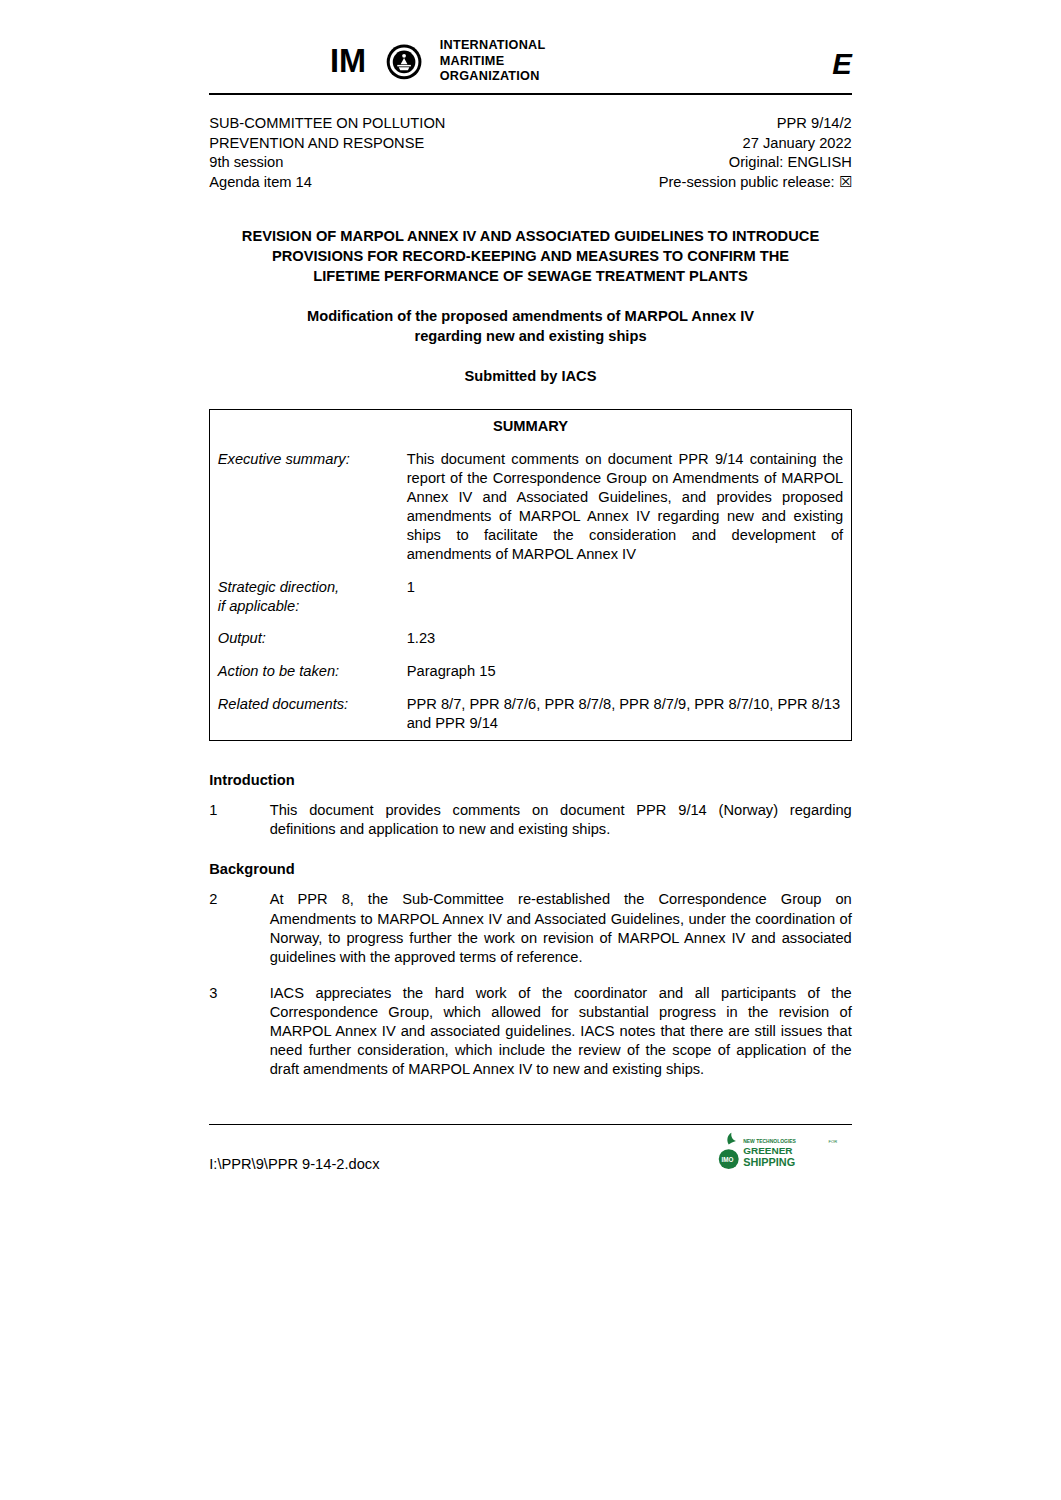IM
INTERNATIONAL
MARITIME
ORGANIZATION
E
SUB-COMMITTEE ON POLLUTION
PREVENTION AND RESPONSE
9th session
Agenda item 14
PPR 9/14/2
27 January 2022
Original: ENGLISH
Pre-session public release: ☒
REVISION OF MARPOL ANNEX IV AND ASSOCIATED GUIDELINES TO INTRODUCE
PROVISIONS FOR RECORD-KEEPING AND MEASURES TO CONFIRM THE
LIFETIME PERFORMANCE OF SEWAGE TREATMENT PLANTS
Modification of the proposed amendments of MARPOL Annex IV
regarding new and existing ships
Submitted by IACS
| SUMMARY |
| Executive summary: | This document comments on document PPR 9/14 containing the report of the Correspondence Group on Amendments of MARPOL Annex IV and Associated Guidelines, and provides proposed amendments of MARPOL Annex IV regarding new and existing ships to facilitate the consideration and development of amendments of MARPOL Annex IV |
| Strategic direction, if applicable: | 1 |
| Output: | 1.23 |
| Action to be taken: | Paragraph 15 |
| Related documents: | PPR 8/7, PPR 8/7/6, PPR 8/7/8, PPR 8/7/9, PPR 8/7/10, PPR 8/13 and PPR 9/14 |
Introduction
1
This document provides comments on document PPR 9/14 (Norway) regarding definitions and application to new and existing ships.
Background
2
At PPR 8, the Sub-Committee re-established the Correspondence Group on Amendments to MARPOL Annex IV and Associated Guidelines, under the coordination of Norway, to progress further the work on revision of MARPOL Annex IV and associated guidelines with the approved terms of reference.
3
IACS appreciates the hard work of the coordinator and all participants of the Correspondence Group, which allowed for substantial progress in the revision of MARPOL Annex IV and associated guidelines. IACS notes that there are still issues that need further consideration, which include the review of the scope of application of the draft amendments of MARPOL Annex IV to new and existing ships.
I:\PPR\9\PPR 9-14-2.docx
IMO NEW TECHNOLOGIES FOR GREENER SHIPPING